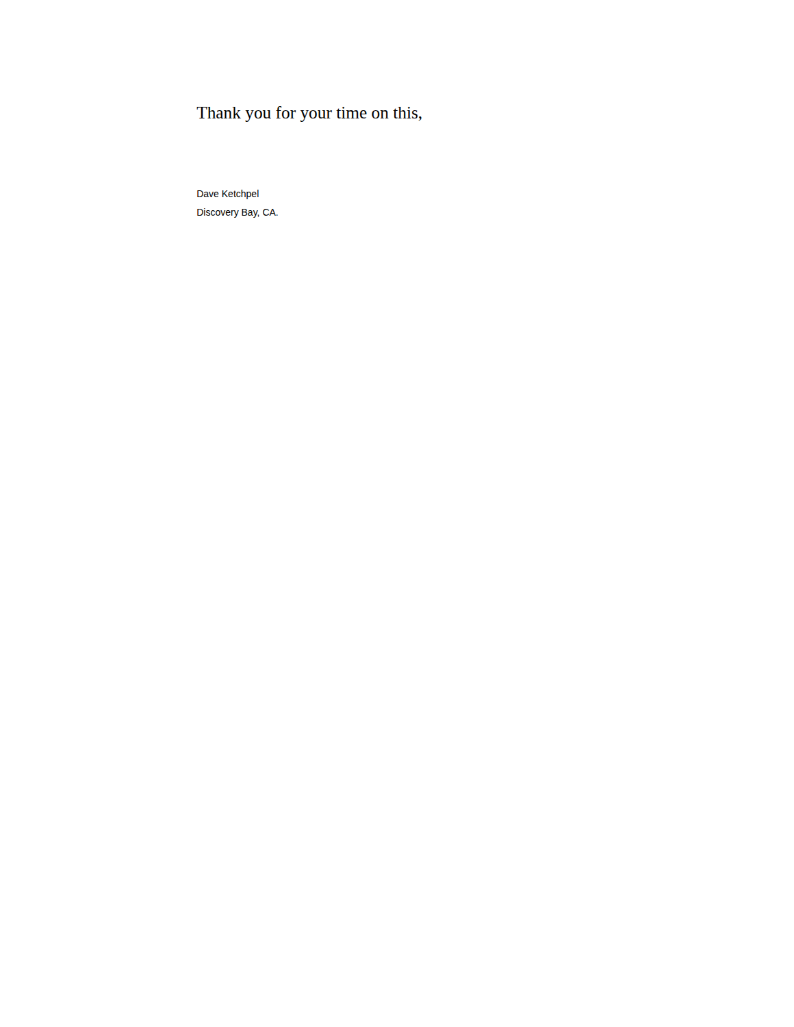Thank you for your time on this,
Dave Ketchpel
Discovery Bay, CA.